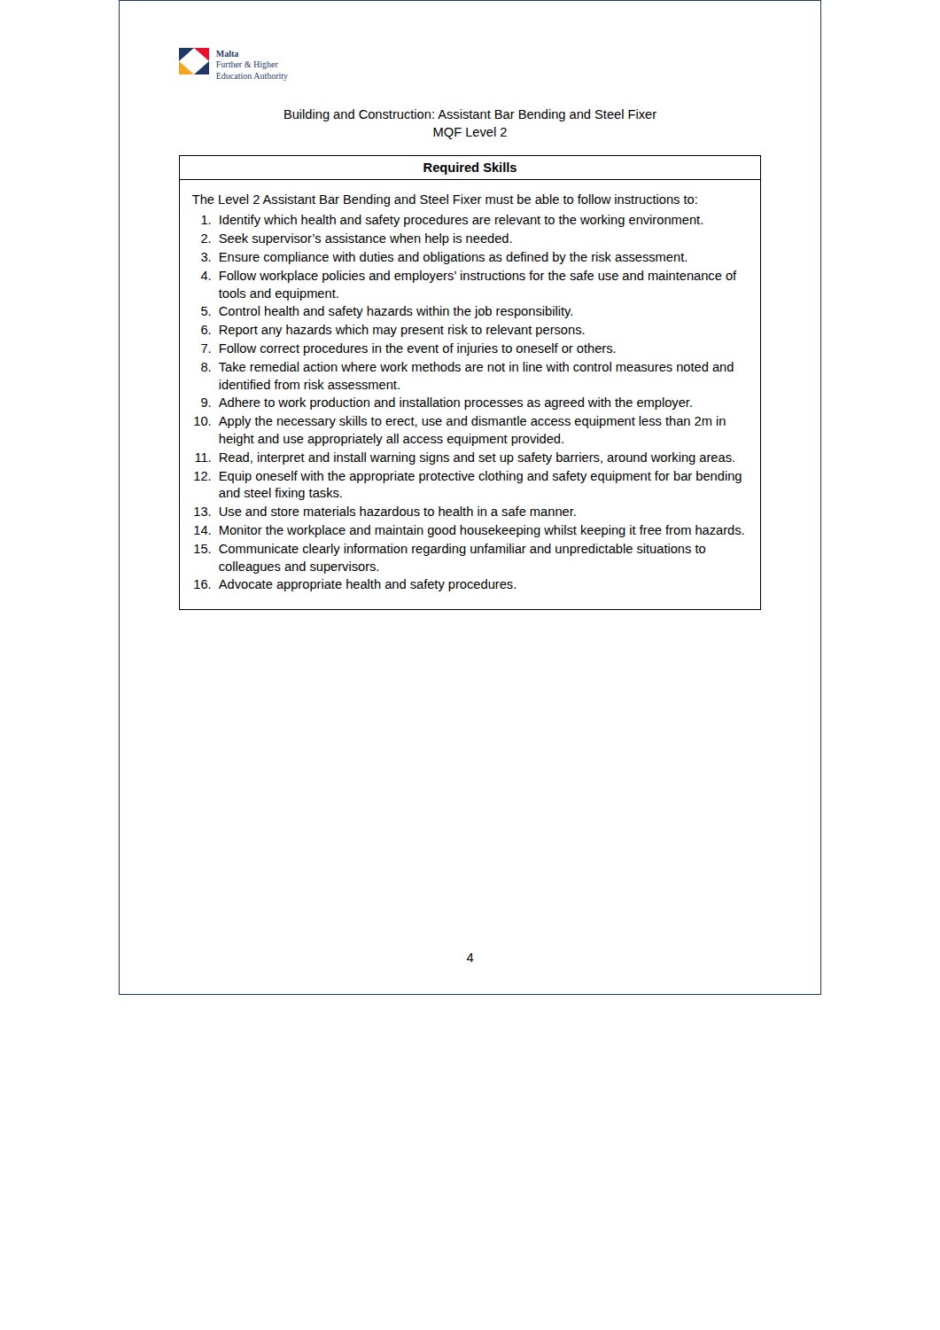Malta
Further & Higher
Education Authority
Building and Construction: Assistant Bar Bending and Steel Fixer
MQF Level 2
| Required Skills |
| --- |
| The Level 2 Assistant Bar Bending and Steel Fixer must be able to follow instructions to: Identify which health and safety procedures are relevant to the working environment. Seek supervisor’s assistance when help is needed. Ensure compliance with duties and obligations as defined by the risk assessment. Follow workplace policies and employers’ instructions for the safe use and maintenance of tools and equipment. Control health and safety hazards within the job responsibility. Report any hazards which may present risk to relevant persons. Follow correct procedures in the event of injuries to oneself or others. Take remedial action where work methods are not in line with control measures noted and identified from risk assessment. Adhere to work production and installation processes as agreed with the employer. Apply the necessary skills to erect, use and dismantle access equipment less than 2m in height and use appropriately all access equipment provided. Read, interpret and install warning signs and set up safety barriers, around working areas. Equip oneself with the appropriate protective clothing and safety equipment for bar bending and steel fixing tasks. Use and store materials hazardous to health in a safe manner. Monitor the workplace and maintain good housekeeping whilst keeping it free from hazards. Communicate clearly information regarding unfamiliar and unpredictable situations to colleagues and supervisors. Advocate appropriate health and safety procedures. |
4